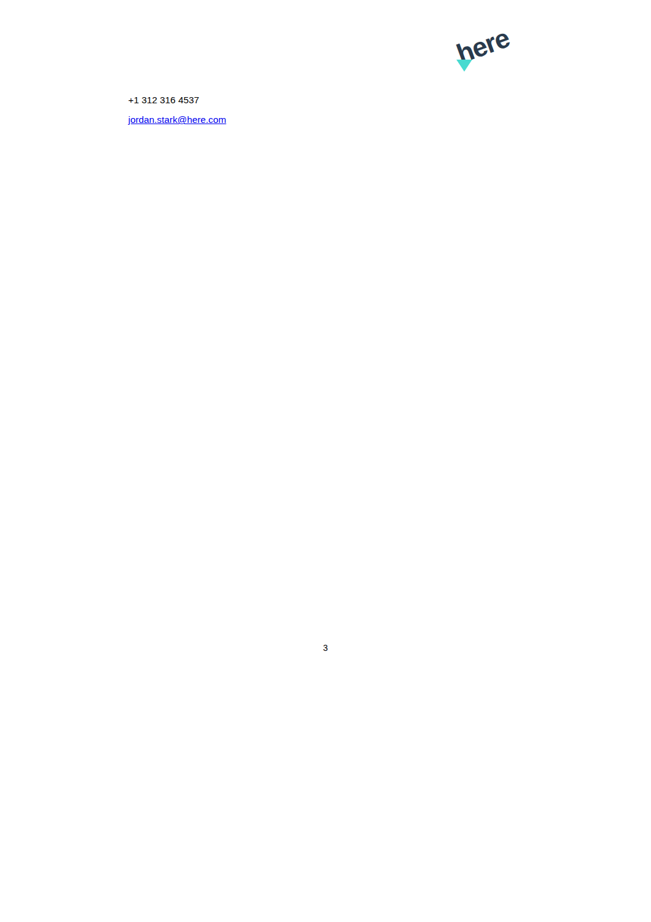here
+1 312 316 4537
jordan.stark@here.com
3